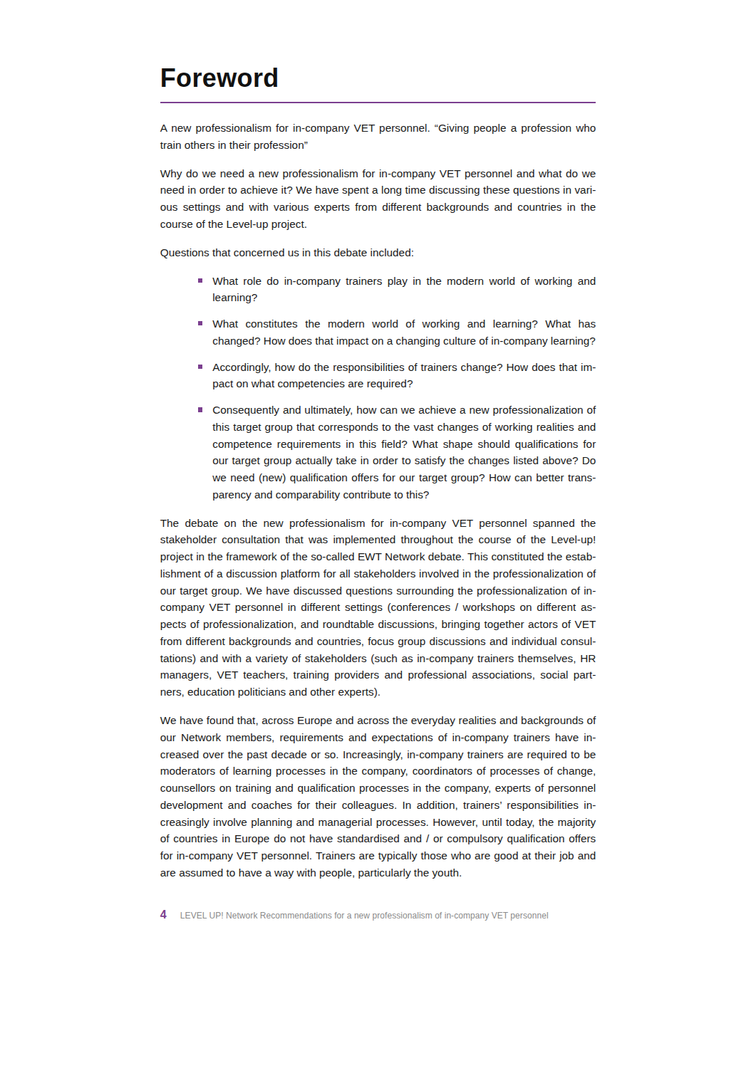Foreword
A new professionalism for in-company VET personnel. “Giving people a profession who train others in their profession”
Why do we need a new professionalism for in-company VET personnel and what do we need in order to achieve it? We have spent a long time discussing these questions in various settings and with various experts from different backgrounds and countries in the course of the Level-up project.
Questions that concerned us in this debate included:
What role do in-company trainers play in the modern world of working and learning?
What constitutes the modern world of working and learning? What has changed? How does that impact on a changing culture of in-company learning?
Accordingly, how do the responsibilities of trainers change? How does that impact on what competencies are required?
Consequently and ultimately, how can we achieve a new professionalization of this target group that corresponds to the vast changes of working realities and competence requirements in this field? What shape should qualifications for our target group actually take in order to satisfy the changes listed above? Do we need (new) qualification offers for our target group? How can better transparency and comparability contribute to this?
The debate on the new professionalism for in-company VET personnel spanned the stakeholder consultation that was implemented throughout the course of the Level-up! project in the framework of the so-called EWT Network debate. This constituted the establishment of a discussion platform for all stakeholders involved in the professionalization of our target group. We have discussed questions surrounding the professionalization of in-company VET personnel in different settings (conferences / workshops on different aspects of professionalization, and roundtable discussions, bringing together actors of VET from different backgrounds and countries, focus group discussions and individual consultations) and with a variety of stakeholders (such as in-company trainers themselves, HR managers, VET teachers, training providers and professional associations, social partners, education politicians and other experts).
We have found that, across Europe and across the everyday realities and backgrounds of our Network members, requirements and expectations of in-company trainers have increased over the past decade or so. Increasingly, in-company trainers are required to be moderators of learning processes in the company, coordinators of processes of change, counsellors on training and qualification processes in the company, experts of personnel development and coaches for their colleagues. In addition, trainers’ responsibilities increasingly involve planning and managerial processes. However, until today, the majority of countries in Europe do not have standardised and / or compulsory qualification offers for in-company VET personnel. Trainers are typically those who are good at their job and are assumed to have a way with people, particularly the youth.
4 LEVEL UP! Network Recommendations for a new professionalism of in-company VET personnel